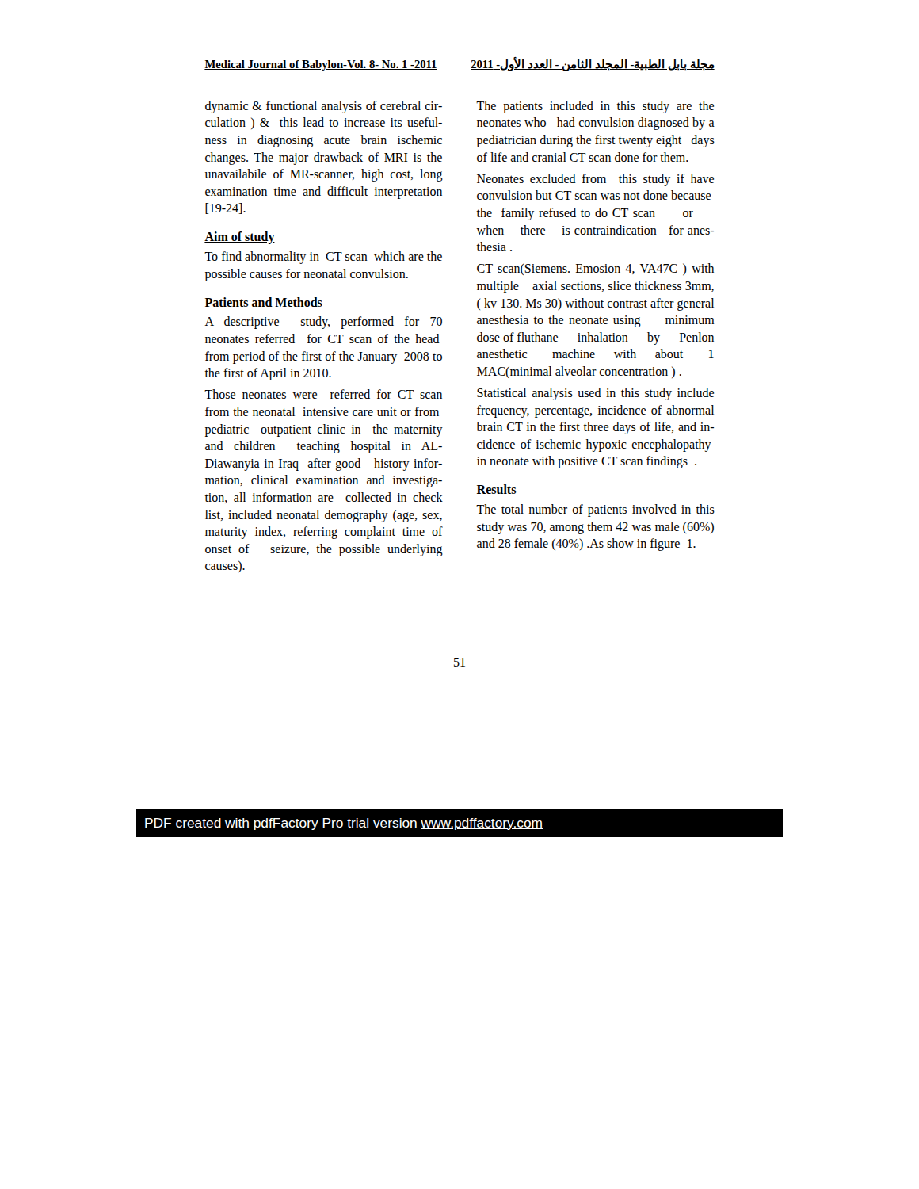Medical Journal of Babylon-Vol. 8- No. 1 -2011 مجلة بابل الطبية- المجلد الثامن - العدد الأول- 2011
dynamic & functional analysis of cerebral circulation ) & this lead to increase its usefulness in diagnosing acute brain ischemic changes. The major drawback of MRI is the unavailabile of MR-scanner, high cost, long examination time and difficult interpretation [19-24].
Aim of study
To find abnormality in CT scan which are the possible causes for neonatal convulsion.
Patients and Methods
A descriptive study, performed for 70 neonates referred for CT scan of the head from period of the first of the January 2008 to the first of April in 2010.
Those neonates were referred for CT scan from the neonatal intensive care unit or from pediatric outpatient clinic in the maternity and children teaching hospital in AL-Diawanyia in Iraq after good history information, clinical examination and investigation, all information are collected in check list, included neonatal demography (age, sex, maturity index, referring complaint time of onset of seizure, the possible underlying causes).
The patients included in this study are the neonates who had convulsion diagnosed by a pediatrician during the first twenty eight days of life and cranial CT scan done for them.
Neonates excluded from this study if have convulsion but CT scan was not done because the family refused to do CT scan or when there is contraindication for anesthesia .
CT scan(Siemens. Emosion 4, VA47C ) with multiple axial sections, slice thickness 3mm,( kv 130. Ms 30) without contrast after general anesthesia to the neonate using minimum dose of fluthane inhalation by Penlon anesthetic machine with about 1 MAC(minimal alveolar concentration ) .
Statistical analysis used in this study include frequency, percentage, incidence of abnormal brain CT in the first three days of life, and incidence of ischemic hypoxic encephalopathy in neonate with positive CT scan findings .
Results
The total number of patients involved in this study was 70, among them 42 was male (60%) and 28 female (40%) .As show in figure 1.
51
PDF created with pdfFactory Pro trial version www.pdffactory.com